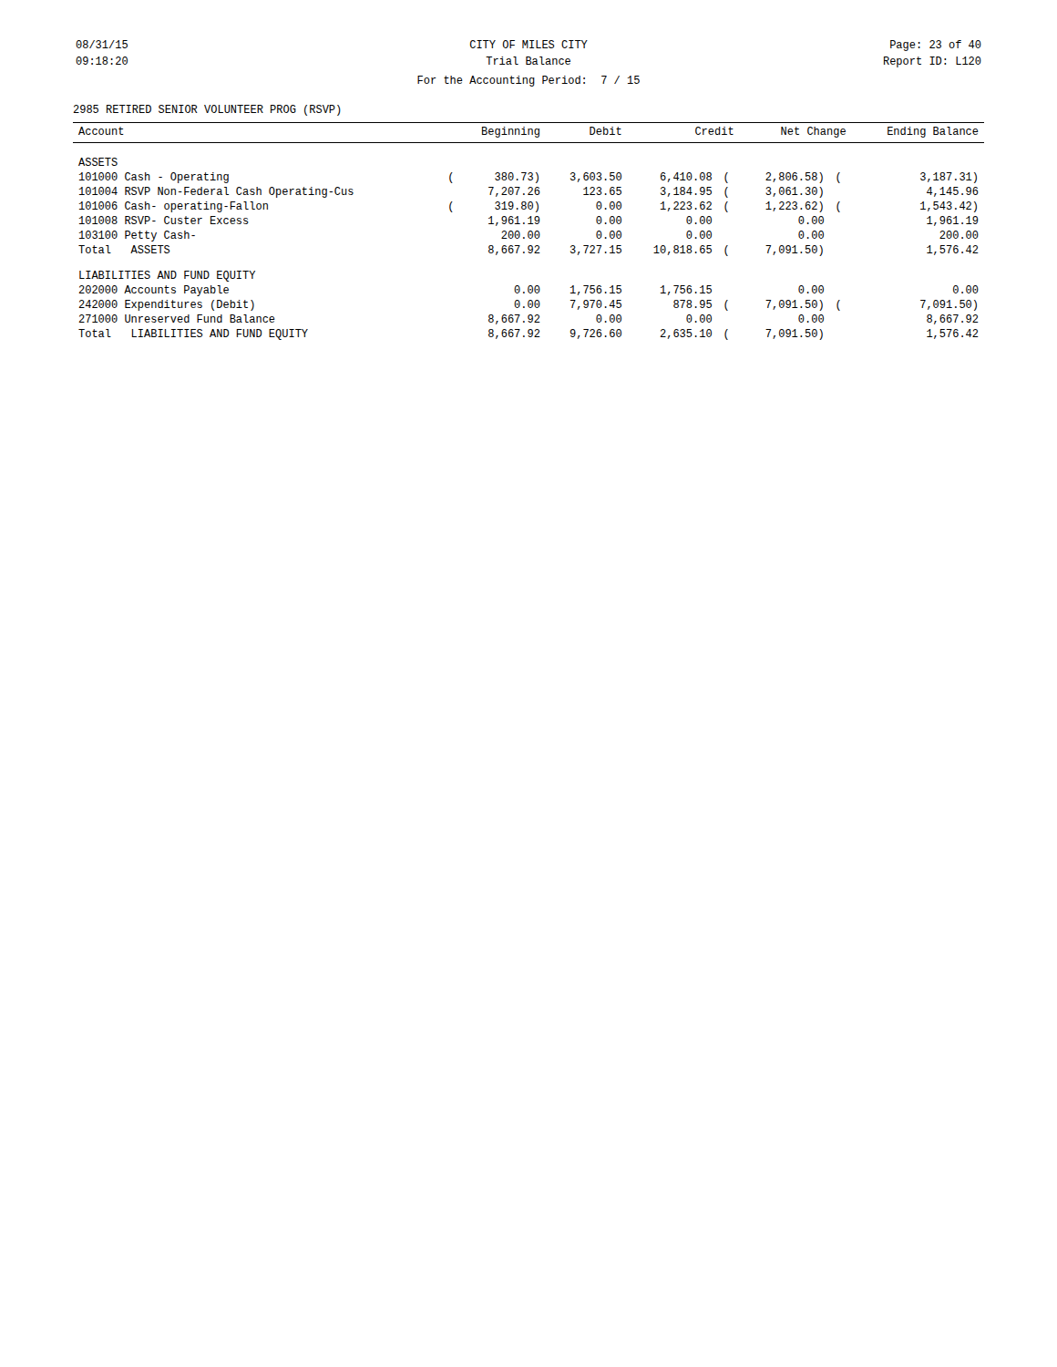| 08/31/15 | CITY OF MILES CITY | Page: 23 of 40 |
| 09:18:20 | Trial Balance | Report ID: L120 |
For the Accounting Period: 7 / 15
2985 RETIRED SENIOR VOLUNTEER PROG (RSVP)
| Account | Beginning | Debit | Credit | Net Change | Ending Balance |
| --- | --- | --- | --- | --- | --- |
| ASSETS | |
| 101000 Cash - Operating | ( | 380.73) | 3,603.50 | 6,410.08 | ( | 2,806.58) | ( | 3,187.31) |
| 101004 RSVP Non-Federal Cash Operating-Cus | | 7,207.26 | 123.65 | 3,184.95 | ( | 3,061.30) | | 4,145.96 |
| 101006 Cash- operating-Fallon | ( | 319.80) | 0.00 | 1,223.62 | ( | 1,223.62) | ( | 1,543.42) |
| 101008 RSVP- Custer Excess | | 1,961.19 | 0.00 | 0.00 | | 0.00 | | 1,961.19 |
| 103100 Petty Cash- | | 200.00 | 0.00 | 0.00 | | 0.00 | | 200.00 |
| Total ASSETS | | 8,667.92 | 3,727.15 | 10,818.65 | ( | 7,091.50) | | 1,576.42 |
| LIABILITIES AND FUND EQUITY | |
| 202000 Accounts Payable | | 0.00 | 1,756.15 | 1,756.15 | | 0.00 | | 0.00 |
| 242000 Expenditures (Debit) | | 0.00 | 7,970.45 | 878.95 | ( | 7,091.50) | ( | 7,091.50) |
| 271000 Unreserved Fund Balance | | 8,667.92 | 0.00 | 0.00 | | 0.00 | | 8,667.92 |
| Total LIABILITIES AND FUND EQUITY | | 8,667.92 | 9,726.60 | 2,635.10 | ( | 7,091.50) | | 1,576.42 |